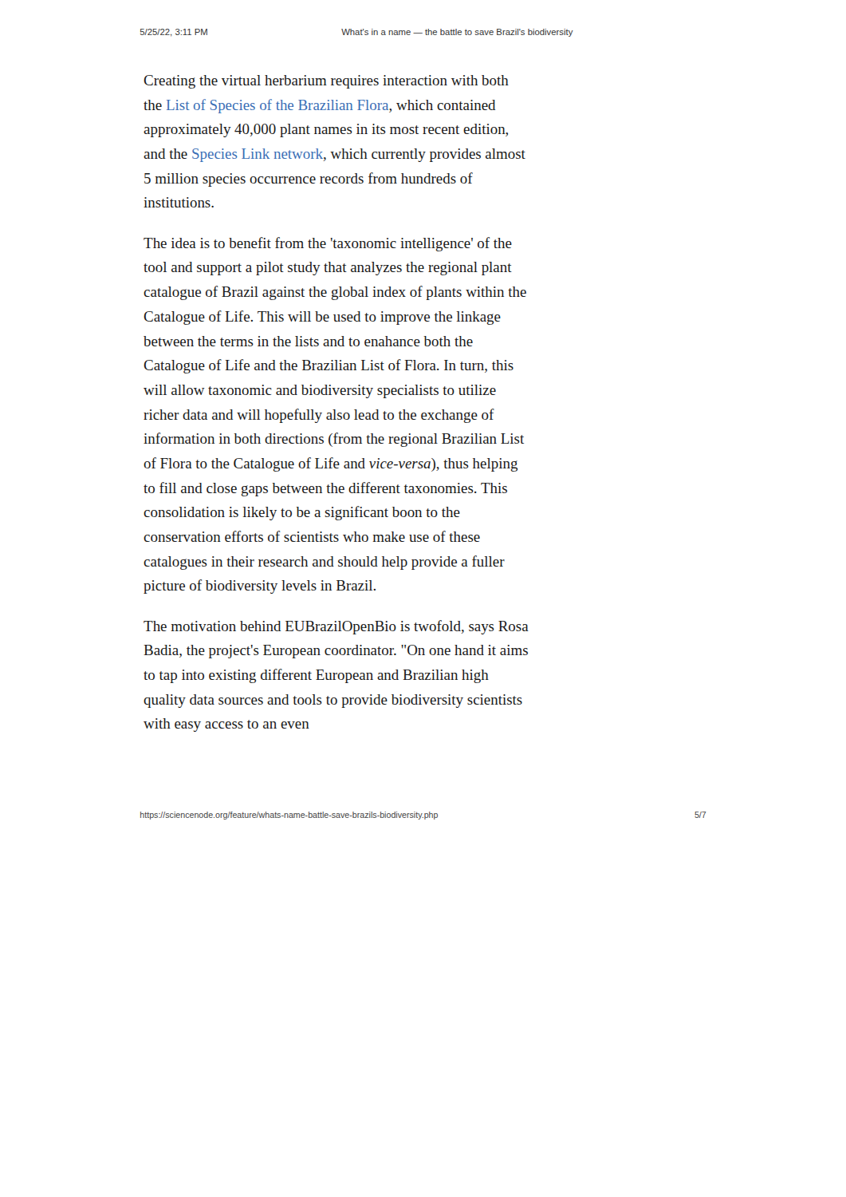5/25/22, 3:11 PM What's in a name — the battle to save Brazil's biodiversity
Creating the virtual herbarium requires interaction with both the List of Species of the Brazilian Flora, which contained approximately 40,000 plant names in its most recent edition, and the Species Link network, which currently provides almost 5 million species occurrence records from hundreds of institutions.
The idea is to benefit from the 'taxonomic intelligence' of the tool and support a pilot study that analyzes the regional plant catalogue of Brazil against the global index of plants within the Catalogue of Life. This will be used to improve the linkage between the terms in the lists and to enahance both the Catalogue of Life and the Brazilian List of Flora. In turn, this will allow taxonomic and biodiversity specialists to utilize richer data and will hopefully also lead to the exchange of information in both directions (from the regional Brazilian List of Flora to the Catalogue of Life and vice-versa), thus helping to fill and close gaps between the different taxonomies. This consolidation is likely to be a significant boon to the conservation efforts of scientists who make use of these catalogues in their research and should help provide a fuller picture of biodiversity levels in Brazil.
The motivation behind EUBrazilOpenBio is twofold, says Rosa Badia, the project's European coordinator. "On one hand it aims to tap into existing different European and Brazilian high quality data sources and tools to provide biodiversity scientists with easy access to an even
https://sciencenode.org/feature/whats-name-battle-save-brazils-biodiversity.php 5/7